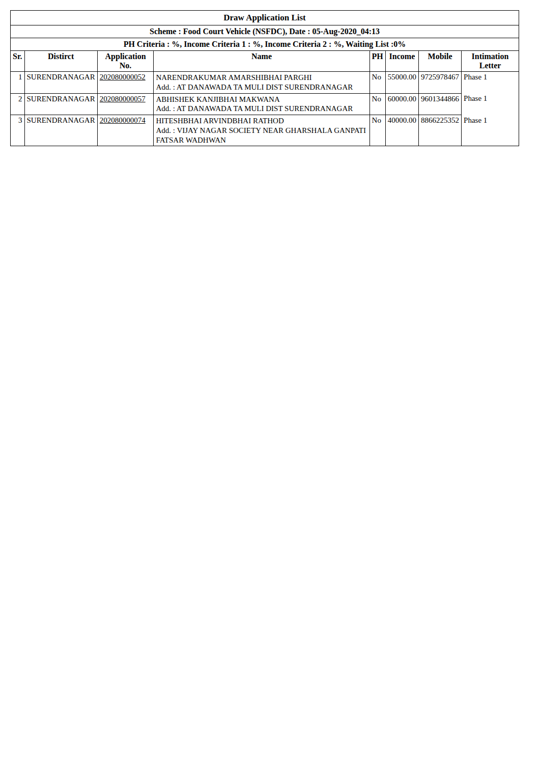| Draw Application List |
| --- |
| Scheme : Food Court Vehicle (NSFDC), Date : 05-Aug-2020_04:13 |
| PH Criteria : %, Income Criteria 1 : %, Income Criteria 2 : %, Waiting List :0% |
| Sr. | Distirct | Application No. | Name | PH | Income | Mobile | Intimation Letter |
| 1 | SURENDRANAGAR | 202080000052 | NARENDRAKUMAR AMARSHIBHAI PARGHI Add. : AT DANAWADA TA MULI DIST SURENDRANAGAR | No | 55000.00 | 9725978467 | Phase 1 |
| 2 | SURENDRANAGAR | 202080000057 | ABHISHEK KANJIBHAI MAKWANA Add. : AT DANAWADA TA MULI DIST SURENDRANAGAR | No | 60000.00 | 9601344866 | Phase 1 |
| 3 | SURENDRANAGAR | 202080000074 | HITESHBHAI ARVINDBHAI RATHOD Add. : VIJAY NAGAR SOCIETY NEAR GHARSHALA GANPATI FATSAR WADHWAN | No | 40000.00 | 8866225352 | Phase 1 |